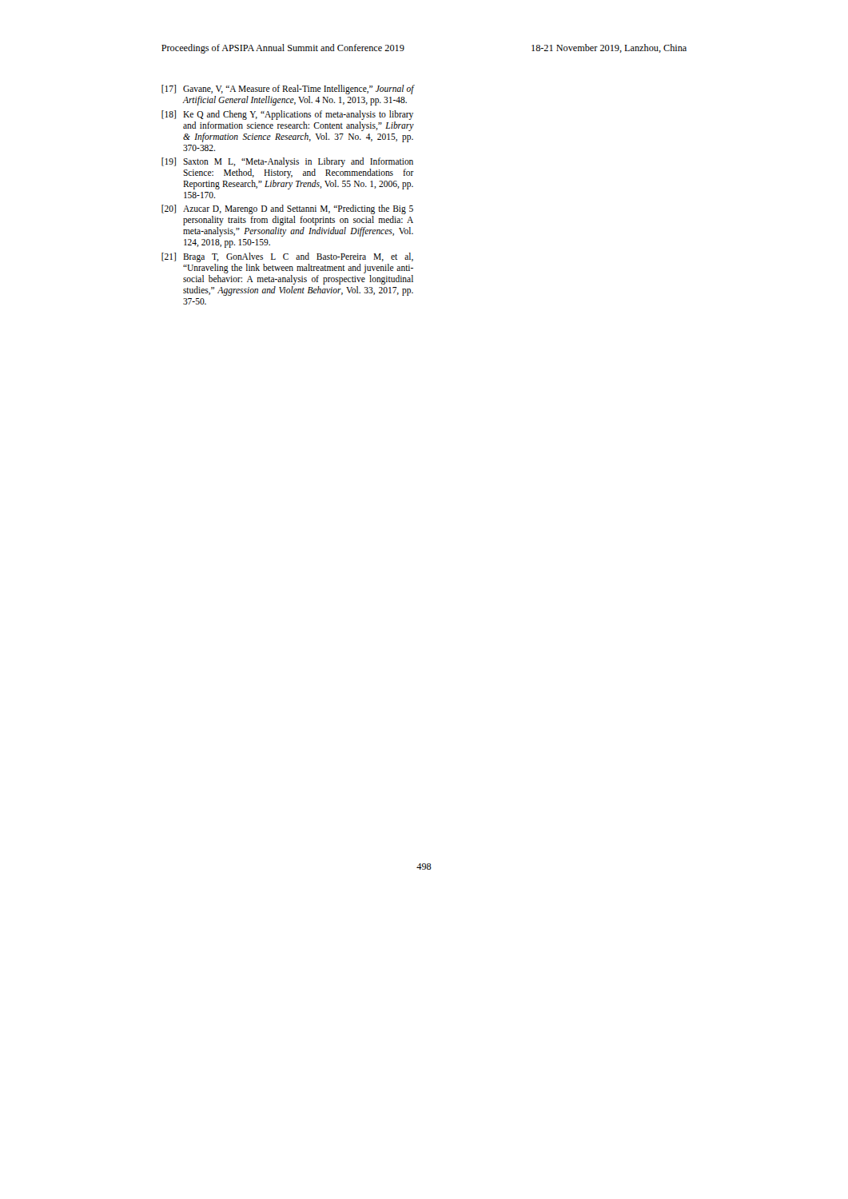Proceedings of APSIPA Annual Summit and Conference 2019
18-21 November 2019, Lanzhou, China
[17] Gavane, V, “A Measure of Real-Time Intelligence,” Journal of Artificial General Intelligence, Vol. 4 No. 1, 2013, pp. 31-48.
[18] Ke Q and Cheng Y, “Applications of meta-analysis to library and information science research: Content analysis,” Library & Information Science Research, Vol. 37 No. 4, 2015, pp. 370-382.
[19] Saxton M L, “Meta-Analysis in Library and Information Science: Method, History, and Recommendations for Reporting Research,” Library Trends, Vol. 55 No. 1, 2006, pp. 158-170.
[20] Azucar D, Marengo D and Settanni M, “Predicting the Big 5 personality traits from digital footprints on social media: A meta-analysis,” Personality and Individual Differences, Vol. 124, 2018, pp. 150-159.
[21] Braga T, GonAlves L C and Basto-Pereira M, et al, “Unraveling the link between maltreatment and juvenile antisocial behavior: A meta-analysis of prospective longitudinal studies,” Aggression and Violent Behavior, Vol. 33, 2017, pp. 37-50.
498